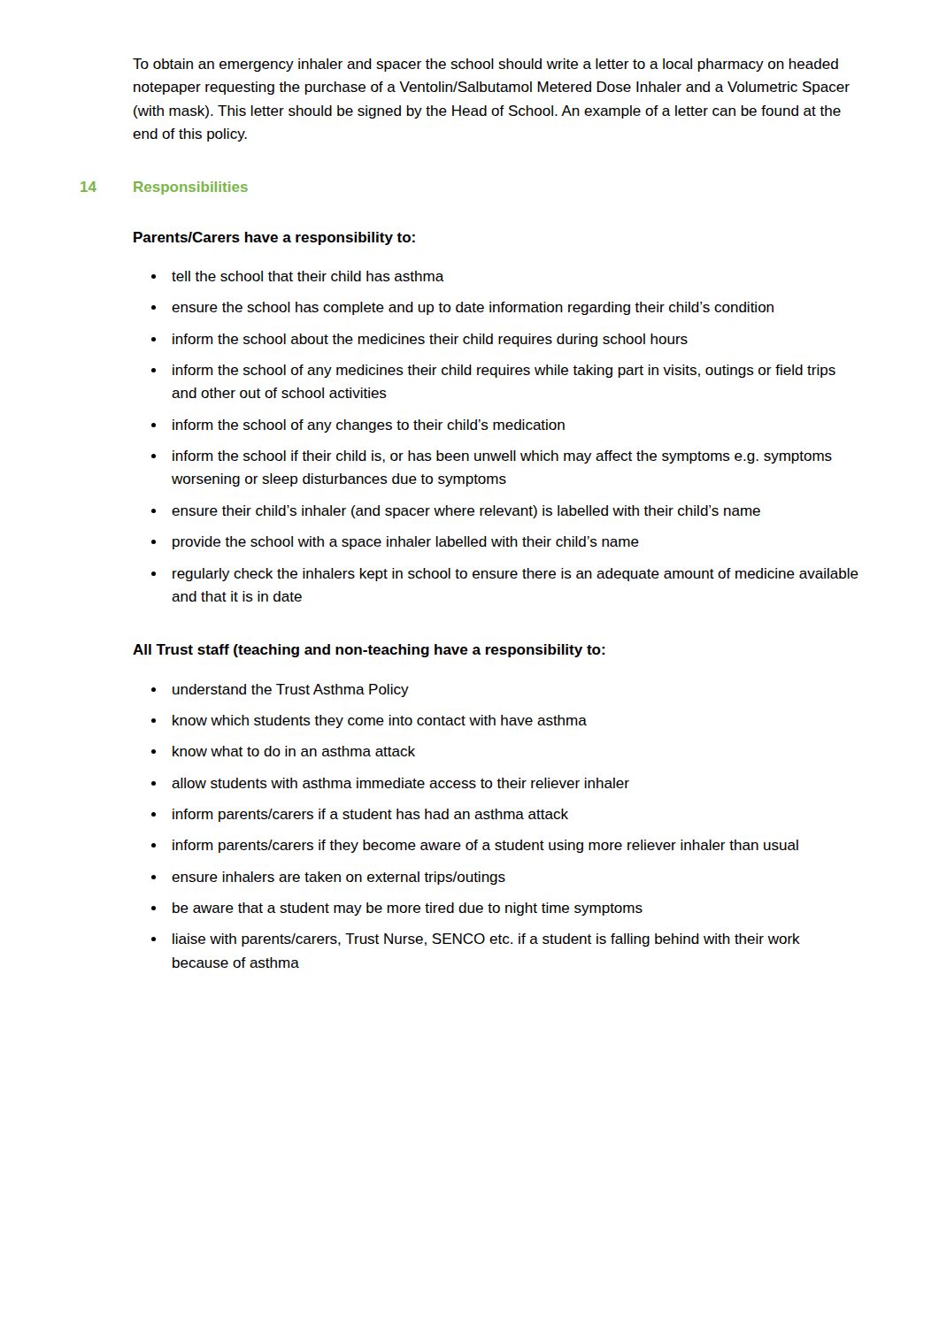To obtain an emergency inhaler and spacer the school should write a letter to a local pharmacy on headed notepaper requesting the purchase of a Ventolin/Salbutamol Metered Dose Inhaler and a Volumetric Spacer (with mask). This letter should be signed by the Head of School. An example of a letter can be found at the end of this policy.
14 Responsibilities
Parents/Carers have a responsibility to:
tell the school that their child has asthma
ensure the school has complete and up to date information regarding their child’s condition
inform the school about the medicines their child requires during school hours
inform the school of any medicines their child requires while taking part in visits, outings or field trips and other out of school activities
inform the school of any changes to their child’s medication
inform the school if their child is, or has been unwell which may affect the symptoms e.g. symptoms worsening or sleep disturbances due to symptoms
ensure their child’s inhaler (and spacer where relevant) is labelled with their child’s name
provide the school with a space inhaler labelled with their child’s name
regularly check the inhalers kept in school to ensure there is an adequate amount of medicine available and that it is in date
All Trust staff (teaching and non-teaching have a responsibility to:
understand the Trust Asthma Policy
know which students they come into contact with have asthma
know what to do in an asthma attack
allow students with asthma immediate access to their reliever inhaler
inform parents/carers if a student has had an asthma attack
inform parents/carers if they become aware of a student using more reliever inhaler than usual
ensure inhalers are taken on external trips/outings
be aware that a student may be more tired due to night time symptoms
liaise with parents/carers, Trust Nurse, SENCO etc. if a student is falling behind with their work because of asthma